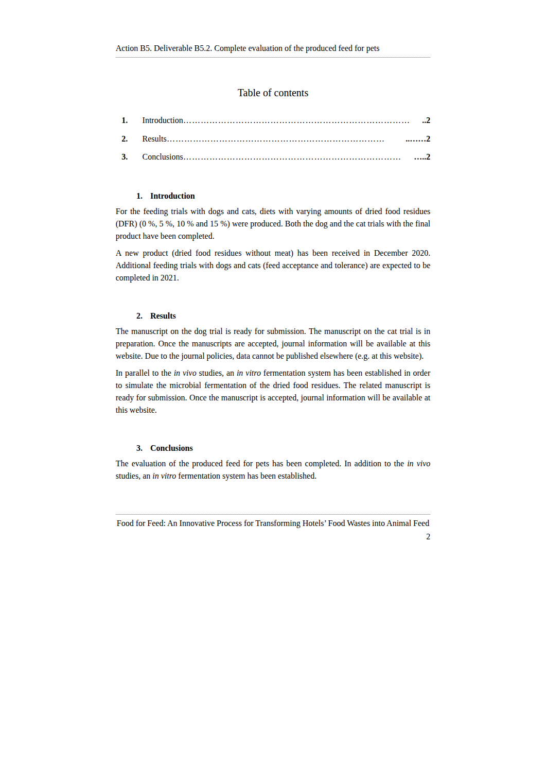Action B5. Deliverable B5.2. Complete evaluation of the produced feed for pets
Table of contents
1. Introduction …………………………………………………………………… ..2
2. Results ………………………………………………………………… ..……2
3. Conclusions ………………………………………………………………… …..2
1. Introduction
For the feeding trials with dogs and cats, diets with varying amounts of dried food residues (DFR) (0 %, 5 %, 10 % and 15 %) were produced. Both the dog and the cat trials with the final product have been completed.
A new product (dried food residues without meat) has been received in December 2020. Additional feeding trials with dogs and cats (feed acceptance and tolerance) are expected to be completed in 2021.
2. Results
The manuscript on the dog trial is ready for submission. The manuscript on the cat trial is in preparation. Once the manuscripts are accepted, journal information will be available at this website. Due to the journal policies, data cannot be published elsewhere (e.g. at this website).
In parallel to the in vivo studies, an in vitro fermentation system has been established in order to simulate the microbial fermentation of the dried food residues. The related manuscript is ready for submission. Once the manuscript is accepted, journal information will be available at this website.
3. Conclusions
The evaluation of the produced feed for pets has been completed. In addition to the in vivo studies, an in vitro fermentation system has been established.
Food for Feed: An Innovative Process for Transforming Hotels’ Food Wastes into Animal Feed
2